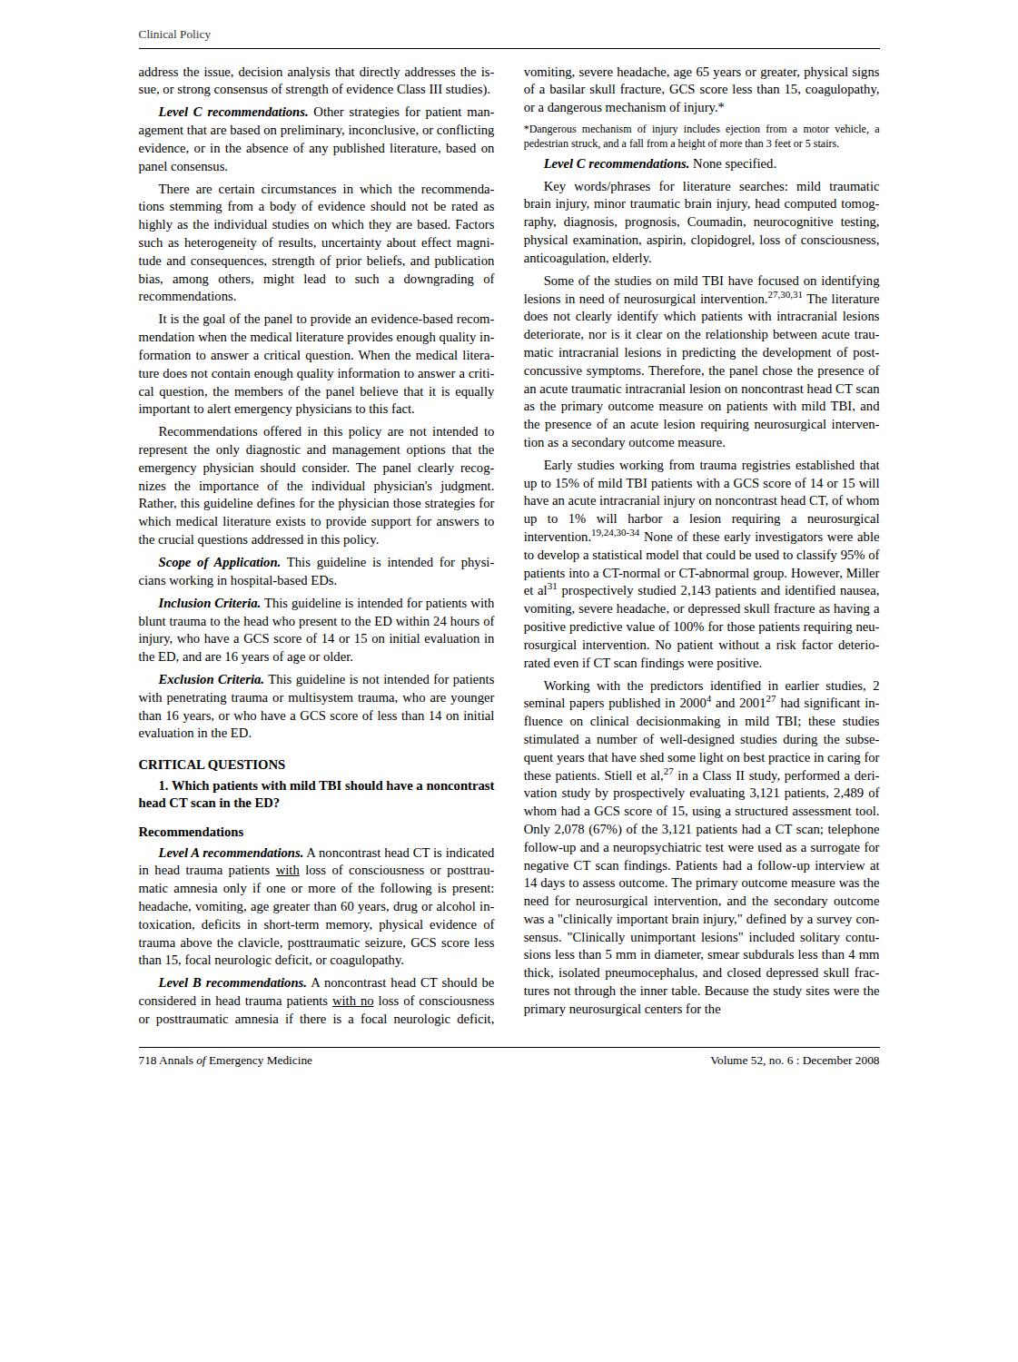Clinical Policy
address the issue, decision analysis that directly addresses the issue, or strong consensus of strength of evidence Class III studies).
Level C recommendations. Other strategies for patient management that are based on preliminary, inconclusive, or conflicting evidence, or in the absence of any published literature, based on panel consensus.
There are certain circumstances in which the recommendations stemming from a body of evidence should not be rated as highly as the individual studies on which they are based. Factors such as heterogeneity of results, uncertainty about effect magnitude and consequences, strength of prior beliefs, and publication bias, among others, might lead to such a downgrading of recommendations.
It is the goal of the panel to provide an evidence-based recommendation when the medical literature provides enough quality information to answer a critical question. When the medical literature does not contain enough quality information to answer a critical question, the members of the panel believe that it is equally important to alert emergency physicians to this fact.
Recommendations offered in this policy are not intended to represent the only diagnostic and management options that the emergency physician should consider. The panel clearly recognizes the importance of the individual physician's judgment. Rather, this guideline defines for the physician those strategies for which medical literature exists to provide support for answers to the crucial questions addressed in this policy.
Scope of Application. This guideline is intended for physicians working in hospital-based EDs.
Inclusion Criteria. This guideline is intended for patients with blunt trauma to the head who present to the ED within 24 hours of injury, who have a GCS score of 14 or 15 on initial evaluation in the ED, and are 16 years of age or older.
Exclusion Criteria. This guideline is not intended for patients with penetrating trauma or multisystem trauma, who are younger than 16 years, or who have a GCS score of less than 14 on initial evaluation in the ED.
Critical Questions
1. Which patients with mild TBI should have a noncontrast head CT scan in the ED?
Recommendations
Level A recommendations. A noncontrast head CT is indicated in head trauma patients with loss of consciousness or posttraumatic amnesia only if one or more of the following is present: headache, vomiting, age greater than 60 years, drug or alcohol intoxication, deficits in short-term memory, physical evidence of trauma above the clavicle, posttraumatic seizure, GCS score less than 15, focal neurologic deficit, or coagulopathy.
Level B recommendations. A noncontrast head CT should be considered in head trauma patients with no loss of consciousness or posttraumatic amnesia if there is a focal neurologic deficit, vomiting, severe headache, age 65 years or greater, physical signs of a basilar skull fracture, GCS score less than 15, coagulopathy, or a dangerous mechanism of injury.*
*Dangerous mechanism of injury includes ejection from a motor vehicle, a pedestrian struck, and a fall from a height of more than 3 feet or 5 stairs.
Level C recommendations. None specified.
Key words/phrases for literature searches: mild traumatic brain injury, minor traumatic brain injury, head computed tomography, diagnosis, prognosis, Coumadin, neurocognitive testing, physical examination, aspirin, clopidogrel, loss of consciousness, anticoagulation, elderly.
Some of the studies on mild TBI have focused on identifying lesions in need of neurosurgical intervention.27,30,31 The literature does not clearly identify which patients with intracranial lesions deteriorate, nor is it clear on the relationship between acute traumatic intracranial lesions in predicting the development of postconcussive symptoms. Therefore, the panel chose the presence of an acute traumatic intracranial lesion on noncontrast head CT scan as the primary outcome measure on patients with mild TBI, and the presence of an acute lesion requiring neurosurgical intervention as a secondary outcome measure.
Early studies working from trauma registries established that up to 15% of mild TBI patients with a GCS score of 14 or 15 will have an acute intracranial injury on noncontrast head CT, of whom up to 1% will harbor a lesion requiring a neurosurgical intervention.19,24,30-34 None of these early investigators were able to develop a statistical model that could be used to classify 95% of patients into a CT-normal or CT-abnormal group. However, Miller et al31 prospectively studied 2,143 patients and identified nausea, vomiting, severe headache, or depressed skull fracture as having a positive predictive value of 100% for those patients requiring neurosurgical intervention. No patient without a risk factor deteriorated even if CT scan findings were positive.
Working with the predictors identified in earlier studies, 2 seminal papers published in 20004 and 200127 had significant influence on clinical decisionmaking in mild TBI; these studies stimulated a number of well-designed studies during the subsequent years that have shed some light on best practice in caring for these patients. Stiell et al,27 in a Class II study, performed a derivation study by prospectively evaluating 3,121 patients, 2,489 of whom had a GCS score of 15, using a structured assessment tool. Only 2,078 (67%) of the 3,121 patients had a CT scan; telephone follow-up and a neuropsychiatric test were used as a surrogate for negative CT scan findings. Patients had a follow-up interview at 14 days to assess outcome. The primary outcome measure was the need for neurosurgical intervention, and the secondary outcome was a "clinically important brain injury," defined by a survey consensus. "Clinically unimportant lesions" included solitary contusions less than 5 mm in diameter, smear subdurals less than 4 mm thick, isolated pneumocephalus, and closed depressed skull fractures not through the inner table. Because the study sites were the primary neurosurgical centers for the
718 Annals of Emergency Medicine
Volume 52, no. 6 : December 2008